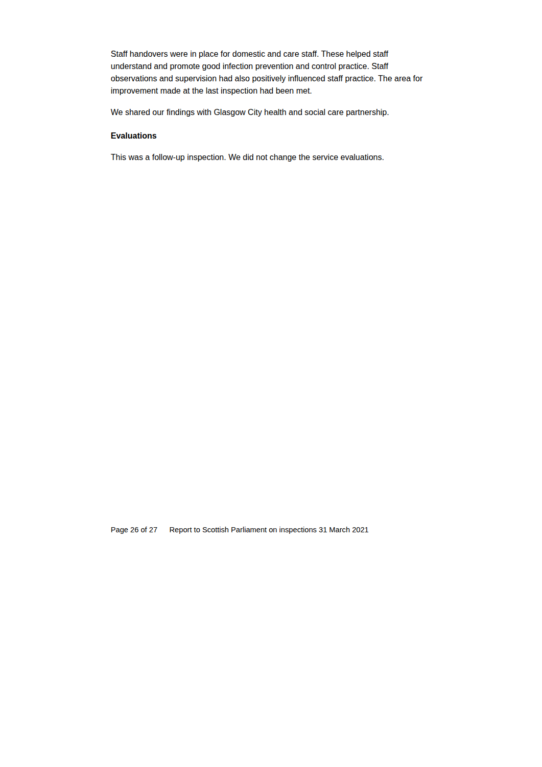Staff handovers were in place for domestic and care staff. These helped staff understand and promote good infection prevention and control practice. Staff observations and supervision had also positively influenced staff practice. The area for improvement made at the last inspection had been met.
We shared our findings with Glasgow City health and social care partnership.
Evaluations
This was a follow-up inspection. We did not change the service evaluations.
Page 26 of 27 Report to Scottish Parliament on inspections 31 March 2021